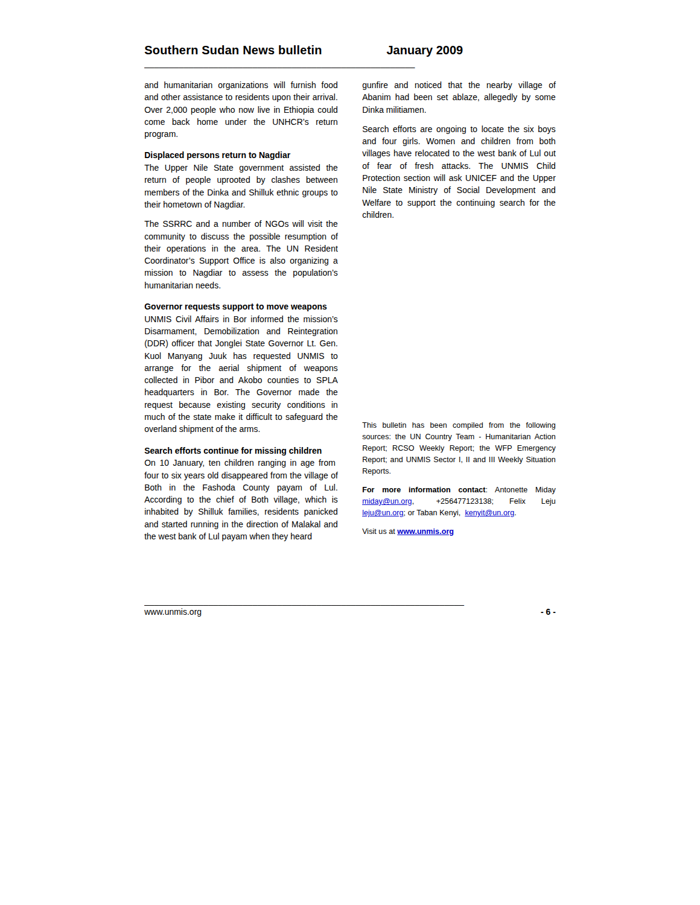Southern Sudan News bulletin
January 2009
_______________________________________________________
and humanitarian organizations will furnish food and other assistance to residents upon their arrival. Over 2,000 people who now live in Ethiopia could come back home under the UNHCR’s return program.
Displaced persons return to Nagdiar
The Upper Nile State government assisted the return of people uprooted by clashes between members of the Dinka and Shilluk ethnic groups to their hometown of Nagdiar.
The SSRRC and a number of NGOs will visit the community to discuss the possible resumption of their operations in the area. The UN Resident Coordinator’s Support Office is also organizing a mission to Nagdiar to assess the population’s humanitarian needs.
Governor requests support to move weapons
UNMIS Civil Affairs in Bor informed the mission’s Disarmament, Demobilization and Reintegration (DDR) officer that Jonglei State Governor Lt. Gen. Kuol Manyang Juuk has requested UNMIS to arrange for the aerial shipment of weapons collected in Pibor and Akobo counties to SPLA headquarters in Bor. The Governor made the request because existing security conditions in much of the state make it difficult to safeguard the overland shipment of the arms.
Search efforts continue for missing children
On 10 January, ten children ranging in age from four to six years old disappeared from the village of Both in the Fashoda County payam of Lul. According to the chief of Both village, which is inhabited by Shilluk families, residents panicked and started running in the direction of Malakal and the west bank of Lul payam when they heard
gunfire and noticed that the nearby village of Abanim had been set ablaze, allegedly by some Dinka militiamen.
Search efforts are ongoing to locate the six boys and four girls. Women and children from both villages have relocated to the west bank of Lul out of fear of fresh attacks. The UNMIS Child Protection section will ask UNICEF and the Upper Nile State Ministry of Social Development and Welfare to support the continuing search for the children.
This bulletin has been compiled from the following sources: the UN Country Team - Humanitarian Action Report; RCSO Weekly Report; the WFP Emergency Report; and UNMIS Sector I, II and III Weekly Situation Reports.
For more information contact: Antonette Miday miday@un.org, +256477123138; Felix Leju leju@un.org; or Taban Kenyi, kenyit@un.org.
Visit us at www.unmis.org
_________________________________________________________________
www.unmis.org
- 6 -